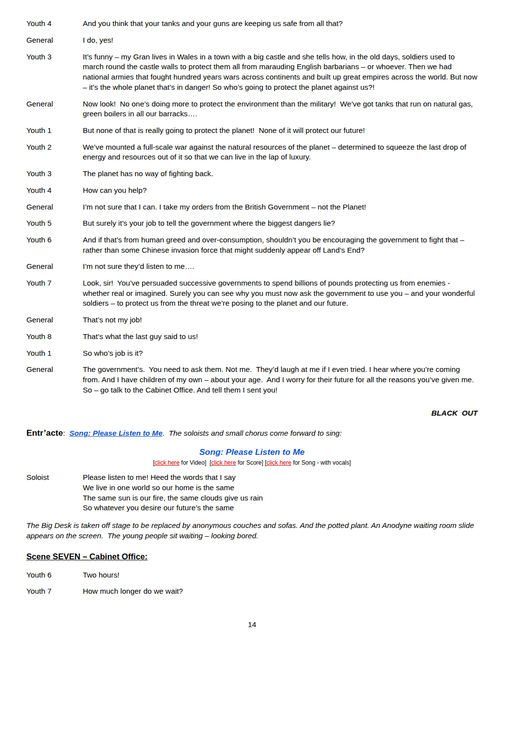| Youth 4 | And you think that your tanks and your guns are keeping us safe from all that? |
| General | I do, yes! |
| Youth 3 | It’s funny – my Gran lives in Wales in a town with a big castle and she tells how, in the old days, soldiers used to march round the castle walls to protect them all from marauding English barbarians – or whoever. Then we had national armies that fought hundred years wars across continents and built up great empires across the world. But now – it’s the whole planet that’s in danger! So who’s going to protect the planet against us?! |
| General | Now look! No one’s doing more to protect the environment than the military! We’ve got tanks that run on natural gas, green boilers in all our barracks…. |
| Youth 1 | But none of that is really going to protect the planet! None of it will protect our future! |
| Youth 2 | We’ve mounted a full-scale war against the natural resources of the planet – determined to squeeze the last drop of energy and resources out of it so that we can live in the lap of luxury. |
| Youth 3 | The planet has no way of fighting back. |
| Youth 4 | How can you help? |
| General | I’m not sure that I can. I take my orders from the British Government – not the Planet! |
| Youth 5 | But surely it’s your job to tell the government where the biggest dangers lie? |
| Youth 6 | And if that’s from human greed and over-consumption, shouldn’t you be encouraging the government to fight that – rather than some Chinese invasion force that might suddenly appear off Land’s End? |
| General | I’m not sure they’d listen to me…. |
| Youth 7 | Look, sir! You’ve persuaded successive governments to spend billions of pounds protecting us from enemies - whether real or imagined. Surely you can see why you must now ask the government to use you – and your wonderful soldiers – to protect us from the threat we’re posing to the planet and our future. |
| General | That’s not my job! |
| Youth 8 | That’s what the last guy said to us! |
| Youth 1 | So who’s job is it? |
| General | The government’s. You need to ask them. Not me. They’d laugh at me if I even tried. I hear where you’re coming from. And I have children of my own – about your age. And I worry for their future for all the reasons you’ve given me. So – go talk to the Cabinet Office. And tell them I sent you! |
BLACK OUT
Entr’acte: Song: Please Listen to Me. The soloists and small chorus come forward to sing:
Song: Please Listen to Me
[click here for Video] [click here for Score] [click here for Song - with vocals]
| Soloist | Please listen to me! Heed the words that I say We live in one world so our home is the same The same sun is our fire, the same clouds give us rain So whatever you desire our future’s the same |
The Big Desk is taken off stage to be replaced by anonymous couches and sofas. And the potted plant. An Anodyne waiting room slide appears on the screen. The young people sit waiting – looking bored.
Scene SEVEN – Cabinet Office:
| Youth 6 | Two hours! |
| Youth 7 | How much longer do we wait? |
14